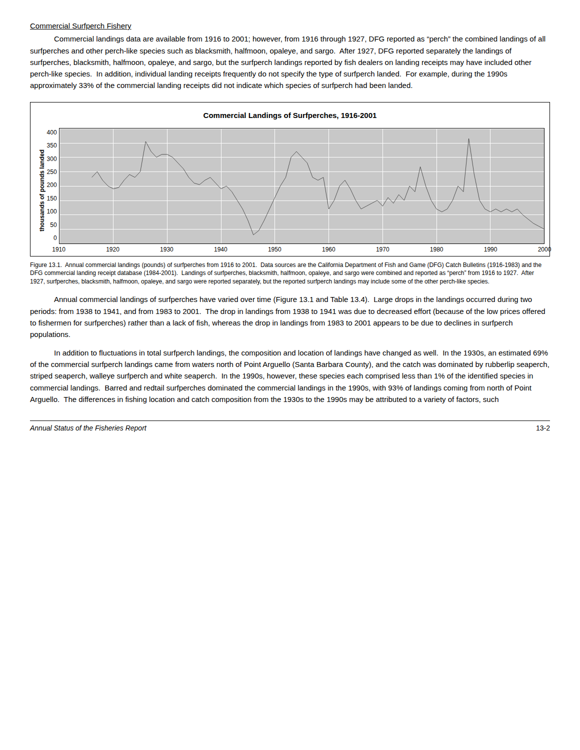Commercial Surfperch Fishery
Commercial landings data are available from 1916 to 2001; however, from 1916 through 1927, DFG reported as “perch” the combined landings of all surfperches and other perch-like species such as blacksmith, halfmoon, opaleye, and sargo. After 1927, DFG reported separately the landings of surfperches, blacksmith, halfmoon, opaleye, and sargo, but the surfperch landings reported by fish dealers on landing receipts may have included other perch-like species. In addition, individual landing receipts frequently do not specify the type of surfperch landed. For example, during the 1990s approximately 33% of the commercial landing receipts did not indicate which species of surfperch had been landed.
Commercial Landings of Surfperches, 1916-2001
thousands of pounds landed
400 350 300 250 200 150 100 50 0
1910 1920 1930 1940 1950 1960 1970 1980 1990 2000
Figure 13.1. Annual commercial landings (pounds) of surfperches from 1916 to 2001. Data sources are the California Department of Fish and Game (DFG) Catch Bulletins (1916-1983) and the DFG commercial landing receipt database (1984-2001). Landings of surfperches, blacksmith, halfmoon, opaleye, and sargo were combined and reported as “perch” from 1916 to 1927. After 1927, surfperches, blacksmith, halfmoon, opaleye, and sargo were reported separately, but the reported surfperch landings may include some of the other perch-like species.
Annual commercial landings of surfperches have varied over time (Figure 13.1 and Table 13.4). Large drops in the landings occurred during two periods: from 1938 to 1941, and from 1983 to 2001. The drop in landings from 1938 to 1941 was due to decreased effort (because of the low prices offered to fishermen for surfperches) rather than a lack of fish, whereas the drop in landings from 1983 to 2001 appears to be due to declines in surfperch populations.
In addition to fluctuations in total surfperch landings, the composition and location of landings have changed as well. In the 1930s, an estimated 69% of the commercial surfperch landings came from waters north of Point Arguello (Santa Barbara County), and the catch was dominated by rubberlip seaperch, striped seaperch, walleye surfperch and white seaperch. In the 1990s, however, these species each comprised less than 1% of the identified species in commercial landings. Barred and redtail surfperches dominated the commercial landings in the 1990s, with 93% of landings coming from north of Point Arguello. The differences in fishing location and catch composition from the 1930s to the 1990s may be attributed to a variety of factors, such
Annual Status of the Fisheries Report 13-2